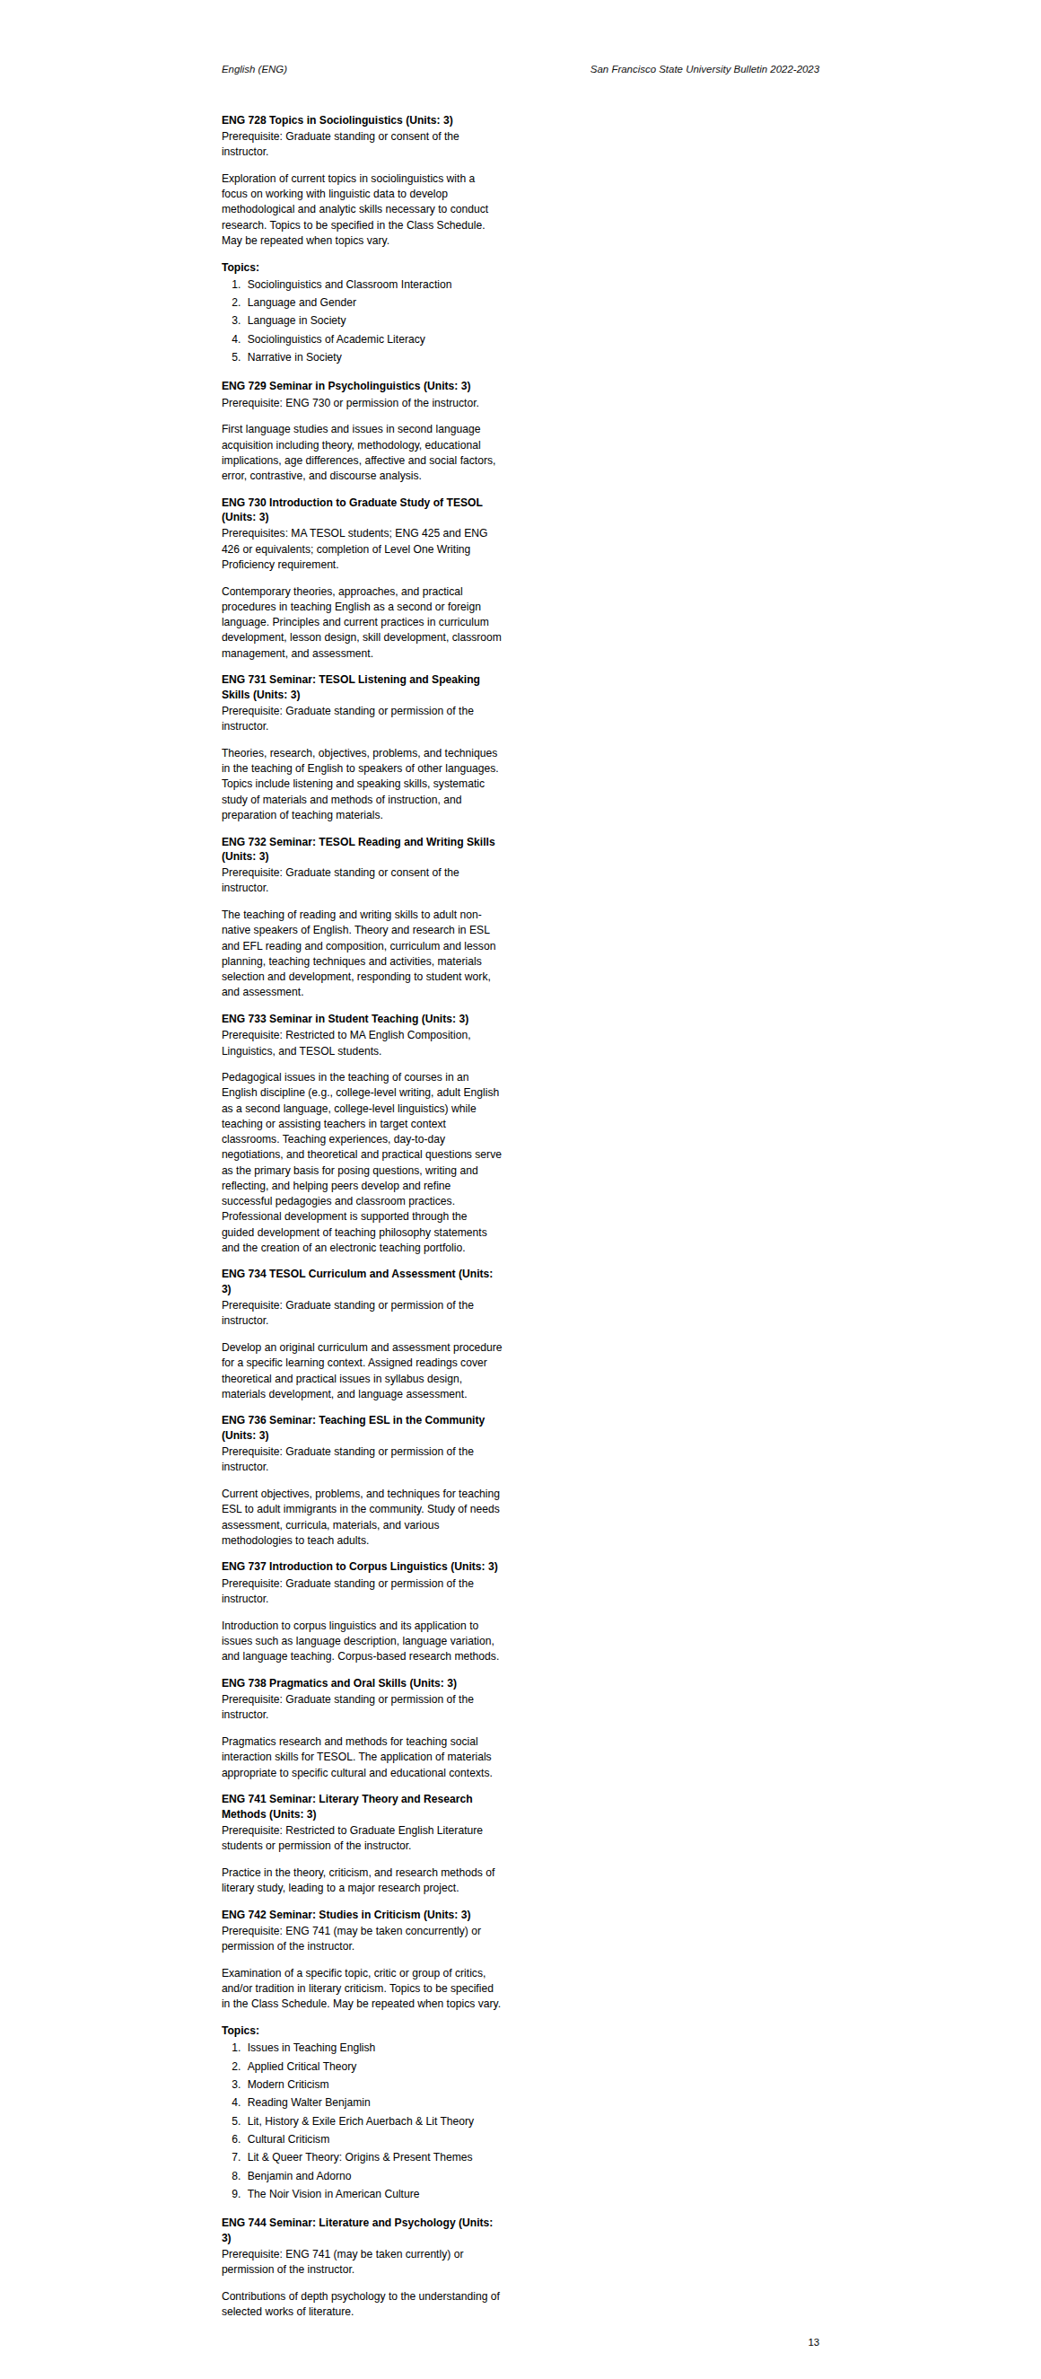English (ENG)
San Francisco State University Bulletin 2022-2023
ENG 728 Topics in Sociolinguistics (Units: 3)
Prerequisite: Graduate standing or consent of the instructor.
Exploration of current topics in sociolinguistics with a focus on working with linguistic data to develop methodological and analytic skills necessary to conduct research. Topics to be specified in the Class Schedule. May be repeated when topics vary.
Topics:
Sociolinguistics and Classroom Interaction
Language and Gender
Language in Society
Sociolinguistics of Academic Literacy
Narrative in Society
ENG 729 Seminar in Psycholinguistics (Units: 3)
Prerequisite: ENG 730 or permission of the instructor.
First language studies and issues in second language acquisition including theory, methodology, educational implications, age differences, affective and social factors, error, contrastive, and discourse analysis.
ENG 730 Introduction to Graduate Study of TESOL (Units: 3)
Prerequisites: MA TESOL students; ENG 425 and ENG 426 or equivalents; completion of Level One Writing Proficiency requirement.
Contemporary theories, approaches, and practical procedures in teaching English as a second or foreign language. Principles and current practices in curriculum development, lesson design, skill development, classroom management, and assessment.
ENG 731 Seminar: TESOL Listening and Speaking Skills (Units: 3)
Prerequisite: Graduate standing or permission of the instructor.
Theories, research, objectives, problems, and techniques in the teaching of English to speakers of other languages. Topics include listening and speaking skills, systematic study of materials and methods of instruction, and preparation of teaching materials.
ENG 732 Seminar: TESOL Reading and Writing Skills (Units: 3)
Prerequisite: Graduate standing or consent of the instructor.
The teaching of reading and writing skills to adult non-native speakers of English. Theory and research in ESL and EFL reading and composition, curriculum and lesson planning, teaching techniques and activities, materials selection and development, responding to student work, and assessment.
ENG 733 Seminar in Student Teaching (Units: 3)
Prerequisite: Restricted to MA English Composition, Linguistics, and TESOL students.
Pedagogical issues in the teaching of courses in an English discipline (e.g., college-level writing, adult English as a second language, college-level linguistics) while teaching or assisting teachers in target context classrooms. Teaching experiences, day-to-day negotiations, and theoretical and practical questions serve as the primary basis for posing questions, writing and reflecting, and helping peers develop and refine successful pedagogies and classroom practices. Professional development is supported through the guided development of teaching philosophy statements and the creation of an electronic teaching portfolio.
ENG 734 TESOL Curriculum and Assessment (Units: 3)
Prerequisite: Graduate standing or permission of the instructor.
Develop an original curriculum and assessment procedure for a specific learning context. Assigned readings cover theoretical and practical issues in syllabus design, materials development, and language assessment.
ENG 736 Seminar: Teaching ESL in the Community (Units: 3)
Prerequisite: Graduate standing or permission of the instructor.
Current objectives, problems, and techniques for teaching ESL to adult immigrants in the community. Study of needs assessment, curricula, materials, and various methodologies to teach adults.
ENG 737 Introduction to Corpus Linguistics (Units: 3)
Prerequisite: Graduate standing or permission of the instructor.
Introduction to corpus linguistics and its application to issues such as language description, language variation, and language teaching. Corpus-based research methods.
ENG 738 Pragmatics and Oral Skills (Units: 3)
Prerequisite: Graduate standing or permission of the instructor.
Pragmatics research and methods for teaching social interaction skills for TESOL. The application of materials appropriate to specific cultural and educational contexts.
ENG 741 Seminar: Literary Theory and Research Methods (Units: 3)
Prerequisite: Restricted to Graduate English Literature students or permission of the instructor.
Practice in the theory, criticism, and research methods of literary study, leading to a major research project.
ENG 742 Seminar: Studies in Criticism (Units: 3)
Prerequisite: ENG 741 (may be taken concurrently) or permission of the instructor.
Examination of a specific topic, critic or group of critics, and/or tradition in literary criticism. Topics to be specified in the Class Schedule. May be repeated when topics vary.
Topics:
Issues in Teaching English
Applied Critical Theory
Modern Criticism
Reading Walter Benjamin
Lit, History & Exile Erich Auerbach & Lit Theory
Cultural Criticism
Lit & Queer Theory: Origins & Present Themes
Benjamin and Adorno
The Noir Vision in American Culture
ENG 744 Seminar: Literature and Psychology (Units: 3)
Prerequisite: ENG 741 (may be taken currently) or permission of the instructor.
Contributions of depth psychology to the understanding of selected works of literature.
13